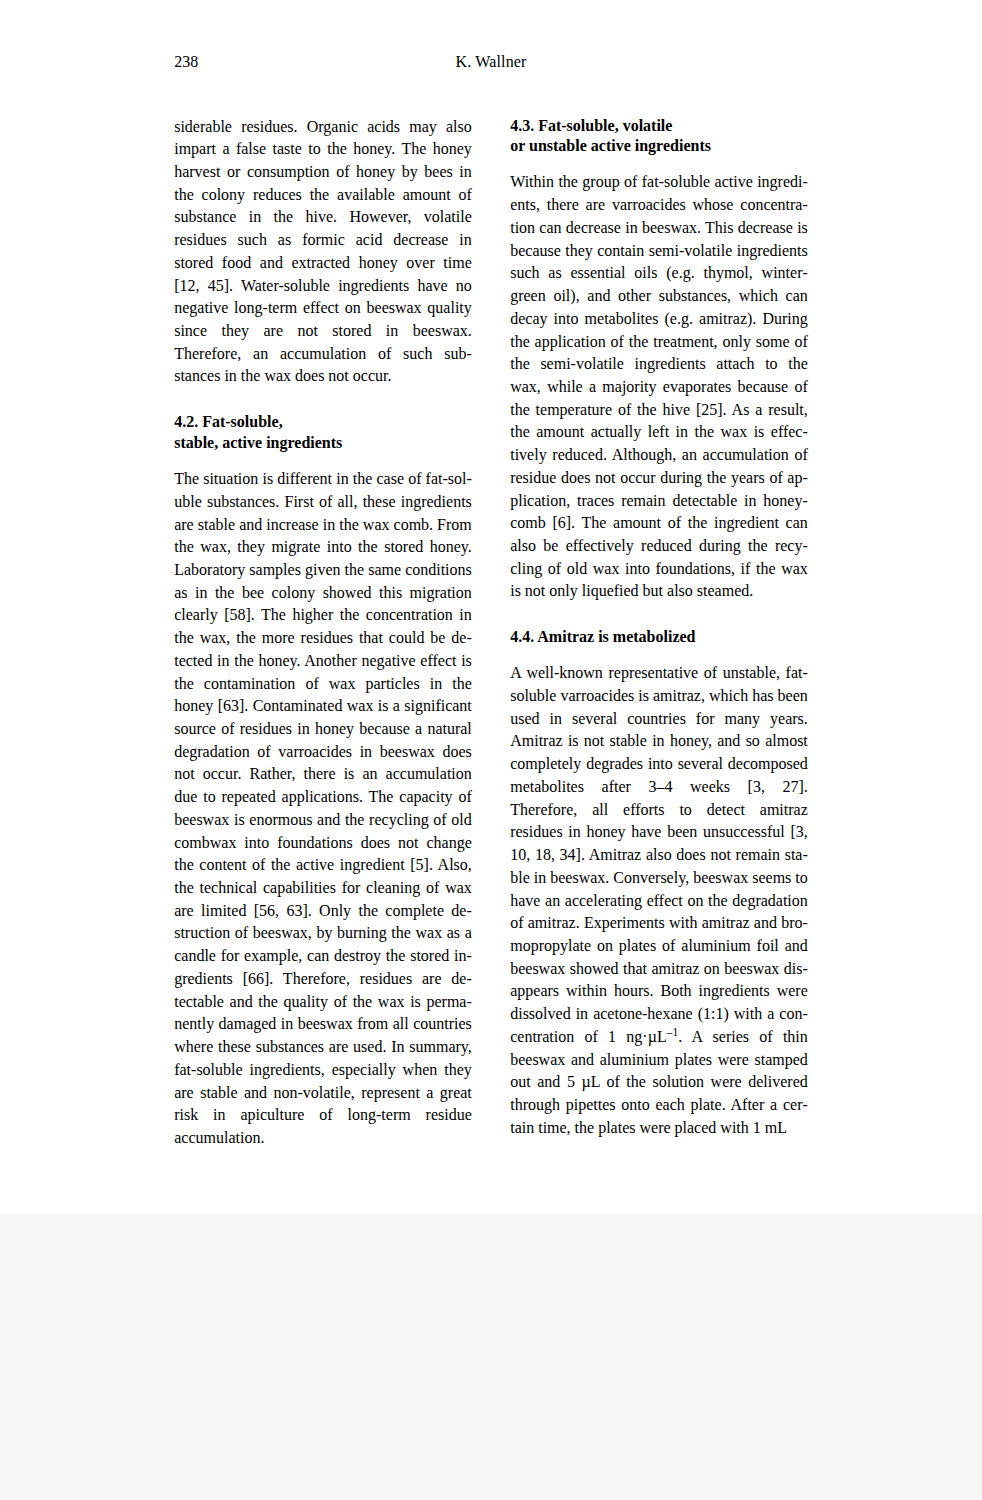238 K. Wallner
siderable residues. Organic acids may also impart a false taste to the honey. The honey harvest or consumption of honey by bees in the colony reduces the available amount of substance in the hive. However, volatile residues such as formic acid decrease in stored food and extracted honey over time [12, 45]. Water-soluble ingredients have no negative long-term effect on beeswax quality since they are not stored in beeswax. Therefore, an accumulation of such substances in the wax does not occur.
4.2. Fat-soluble,
stable, active ingredients
The situation is different in the case of fat-soluble substances. First of all, these ingredients are stable and increase in the wax comb. From the wax, they migrate into the stored honey. Laboratory samples given the same conditions as in the bee colony showed this migration clearly [58]. The higher the concentration in the wax, the more residues that could be detected in the honey. Another negative effect is the contamination of wax particles in the honey [63]. Contaminated wax is a significant source of residues in honey because a natural degradation of varroacides in beeswax does not occur. Rather, there is an accumulation due to repeated applications. The capacity of beeswax is enormous and the recycling of old combwax into foundations does not change the content of the active ingredient [5]. Also, the technical capabilities for cleaning of wax are limited [56, 63]. Only the complete destruction of beeswax, by burning the wax as a candle for example, can destroy the stored ingredients [66]. Therefore, residues are detectable and the quality of the wax is permanently damaged in beeswax from all countries where these substances are used. In summary, fat-soluble ingredients, especially when they are stable and non-volatile, represent a great risk in apiculture of long-term residue accumulation.
4.3. Fat-soluble, volatile
or unstable active ingredients
Within the group of fat-soluble active ingredients, there are varroacides whose concentration can decrease in beeswax. This decrease is because they contain semi-volatile ingredients such as essential oils (e.g. thymol, wintergreen oil), and other substances, which can decay into metabolites (e.g. amitraz). During the application of the treatment, only some of the semi-volatile ingredients attach to the wax, while a majority evaporates because of the temperature of the hive [25]. As a result, the amount actually left in the wax is effectively reduced. Although, an accumulation of residue does not occur during the years of application, traces remain detectable in honeycomb [6]. The amount of the ingredient can also be effectively reduced during the recycling of old wax into foundations, if the wax is not only liquefied but also steamed.
4.4. Amitraz is metabolized
A well-known representative of unstable, fat-soluble varroacides is amitraz, which has been used in several countries for many years. Amitraz is not stable in honey, and so almost completely degrades into several decomposed metabolites after 3–4 weeks [3, 27]. Therefore, all efforts to detect amitraz residues in honey have been unsuccessful [3, 10, 18, 34]. Amitraz also does not remain stable in beeswax. Conversely, beeswax seems to have an accelerating effect on the degradation of amitraz. Experiments with amitraz and bromopropylate on plates of aluminium foil and beeswax showed that amitraz on beeswax disappears within hours. Both ingredients were dissolved in acetone-hexane (1:1) with a concentration of 1 ng·µL–1. A series of thin beeswax and aluminium plates were stamped out and 5 µL of the solution were delivered through pipettes onto each plate. After a certain time, the plates were placed with 1 mL